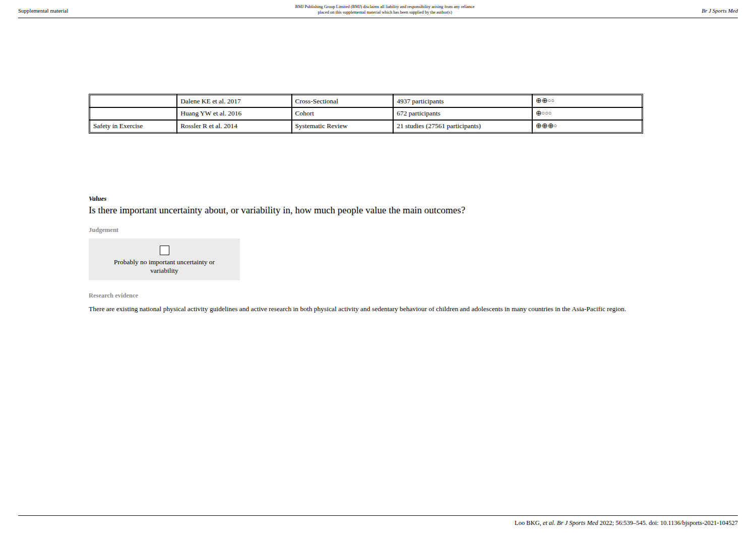Supplemental material
BMJ Publishing Group Limited (BMJ) disclaims all liability and responsibility arising from any reliance
placed on this supplemental material which has been supplied by the author(s)
Br J Sports Med
| | Dalene KE et al. 2017 | Cross-Sectional | 4937 participants | ⊕⊕ ○○ |
| | Huang YW et al. 2016 | Cohort | 672 participants | ⊕ ○○○ |
| Safety in Exercise | Rossler R et al. 2014 | Systematic Review | 21 studies (27561 participants) | ⊕⊕⊕ ○ |
Values
Is there important uncertainty about, or variability in, how much people value the main outcomes?
Judgement
Probably no important uncertainty or
variability
Research evidence
There are existing national physical activity guidelines and active research in both physical activity and sedentary behaviour of children and adolescents in many countries in the Asia-Pacific region.
Loo BKG, et al. Br J Sports Med 2022; 56:539–545. doi: 10.1136/bjsports-2021-104527